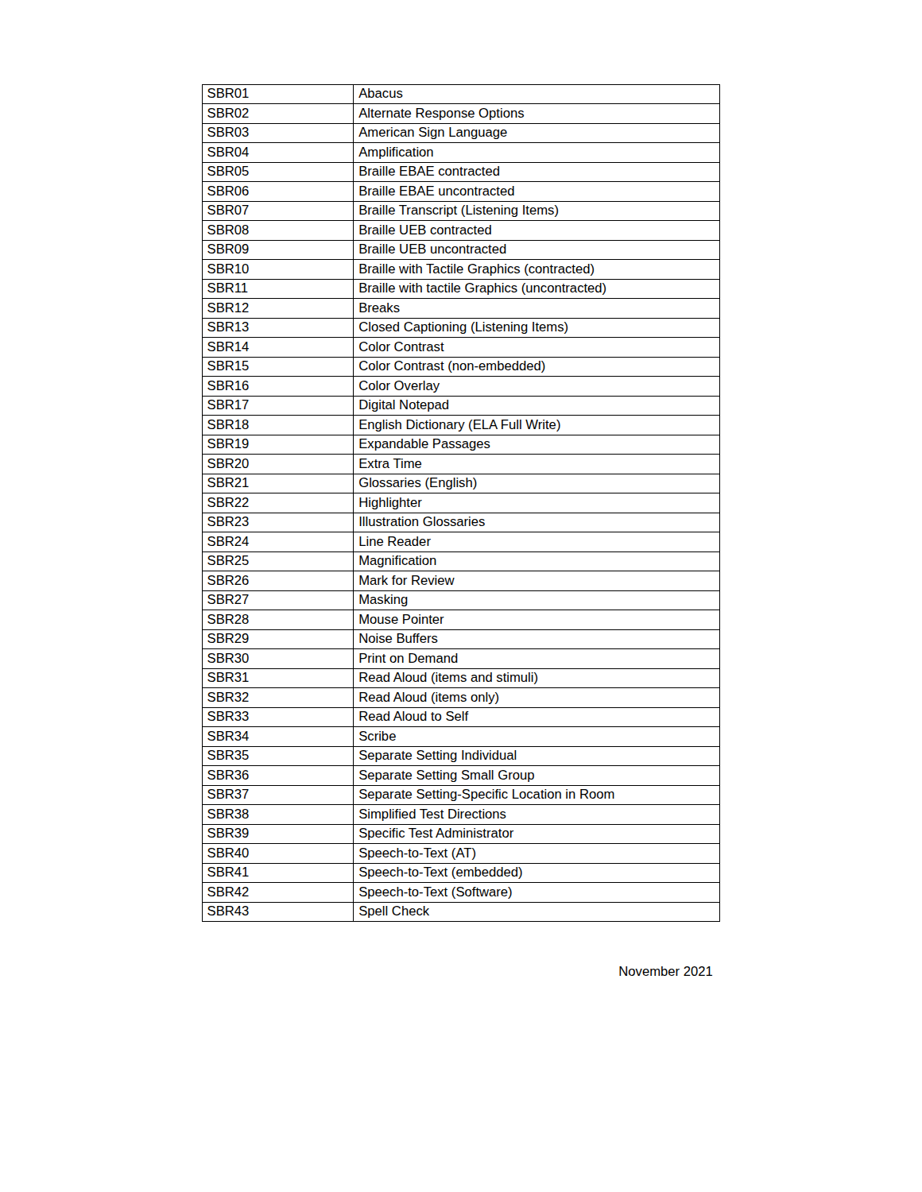| SBR01 | Abacus |
| SBR02 | Alternate Response Options |
| SBR03 | American Sign Language |
| SBR04 | Amplification |
| SBR05 | Braille EBAE contracted |
| SBR06 | Braille EBAE uncontracted |
| SBR07 | Braille Transcript (Listening Items) |
| SBR08 | Braille UEB contracted |
| SBR09 | Braille UEB uncontracted |
| SBR10 | Braille with Tactile Graphics (contracted) |
| SBR11 | Braille with tactile Graphics (uncontracted) |
| SBR12 | Breaks |
| SBR13 | Closed Captioning (Listening Items) |
| SBR14 | Color Contrast |
| SBR15 | Color Contrast (non-embedded) |
| SBR16 | Color Overlay |
| SBR17 | Digital Notepad |
| SBR18 | English Dictionary (ELA Full Write) |
| SBR19 | Expandable Passages |
| SBR20 | Extra Time |
| SBR21 | Glossaries (English) |
| SBR22 | Highlighter |
| SBR23 | Illustration Glossaries |
| SBR24 | Line Reader |
| SBR25 | Magnification |
| SBR26 | Mark for Review |
| SBR27 | Masking |
| SBR28 | Mouse Pointer |
| SBR29 | Noise Buffers |
| SBR30 | Print on Demand |
| SBR31 | Read Aloud (items and stimuli) |
| SBR32 | Read Aloud (items only) |
| SBR33 | Read Aloud to Self |
| SBR34 | Scribe |
| SBR35 | Separate Setting Individual |
| SBR36 | Separate Setting Small Group |
| SBR37 | Separate Setting-Specific Location in Room |
| SBR38 | Simplified Test Directions |
| SBR39 | Specific Test Administrator |
| SBR40 | Speech-to-Text (AT) |
| SBR41 | Speech-to-Text (embedded) |
| SBR42 | Speech-to-Text (Software) |
| SBR43 | Spell Check |
November 2021